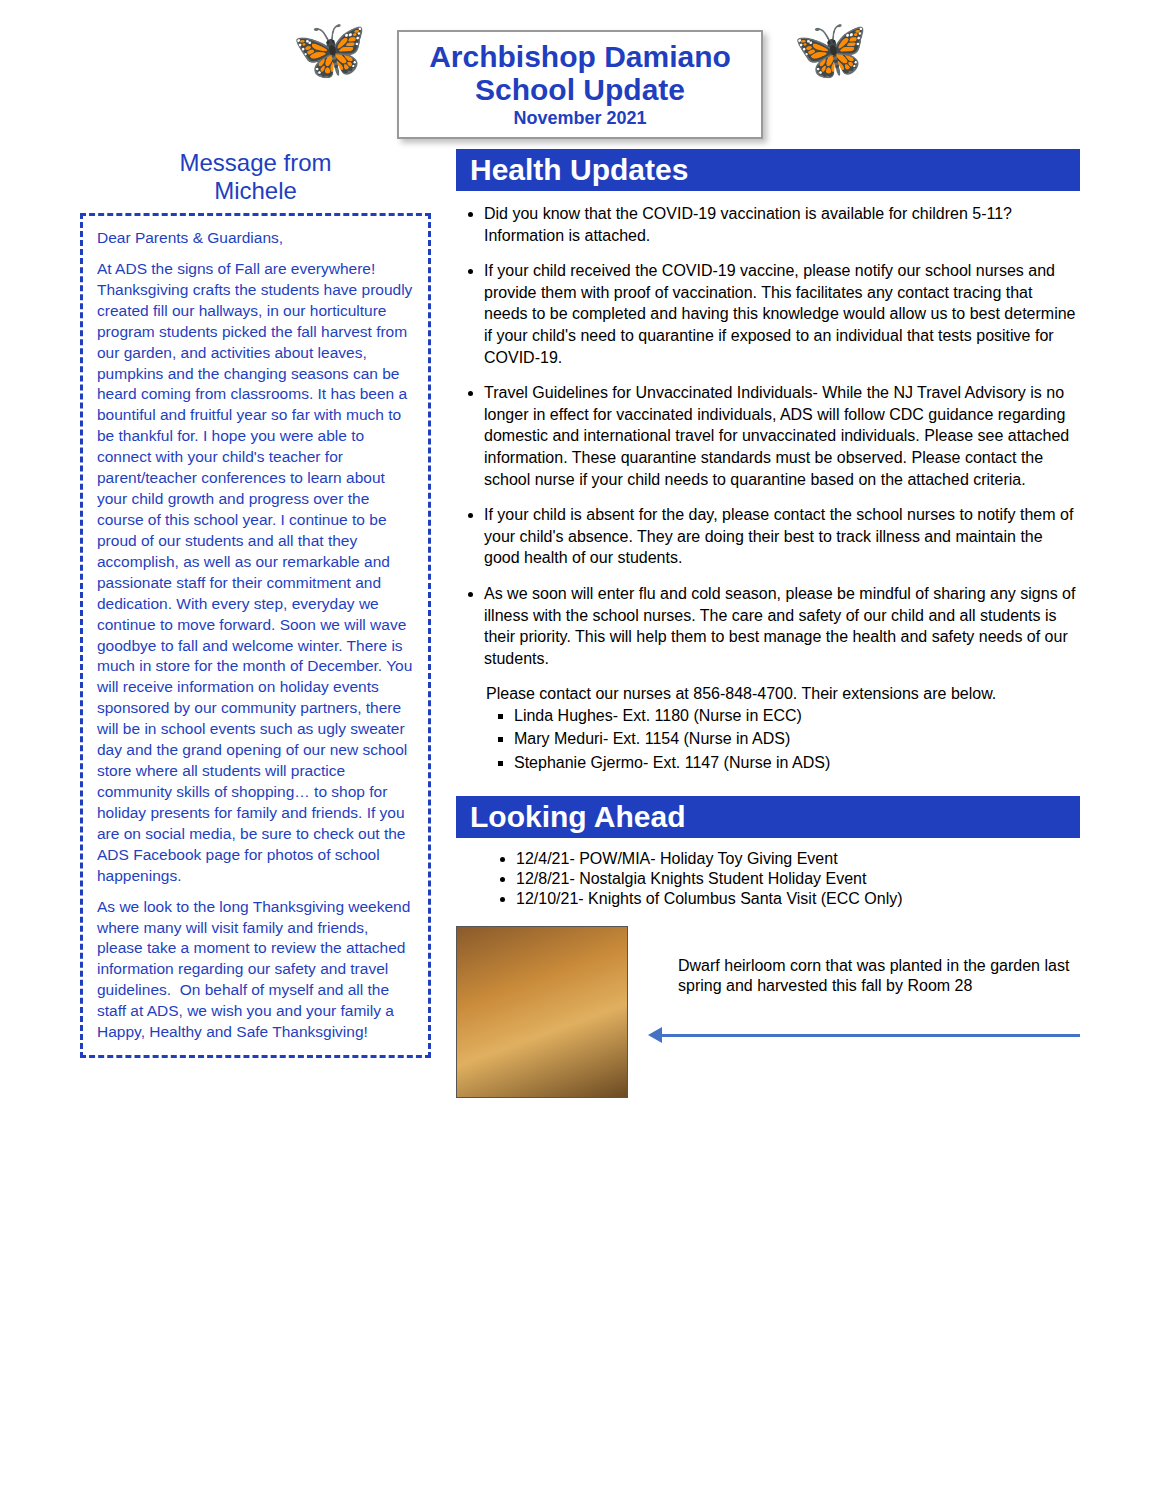🦋
Archbishop Damiano
School Update
November 2021
🦋
Message from
Michele
Dear Parents & Guardians,
At ADS the signs of Fall are everywhere! Thanksgiving crafts the students have proudly created fill our hallways, in our horticulture program students picked the fall harvest from our garden, and activities about leaves, pumpkins and the changing seasons can be heard coming from classrooms. It has been a bountiful and fruitful year so far with much to be thankful for. I hope you were able to connect with your child's teacher for parent/teacher conferences to learn about your child growth and progress over the course of this school year. I continue to be proud of our students and all that they accomplish, as well as our remarkable and passionate staff for their commitment and dedication. With every step, everyday we continue to move forward. Soon we will wave goodbye to fall and welcome winter. There is much in store for the month of December. You will receive information on holiday events sponsored by our community partners, there will be in school events such as ugly sweater day and the grand opening of our new school store where all students will practice community skills of shopping… to shop for holiday presents for family and friends. If you are on social media, be sure to check out the ADS Facebook page for photos of school happenings.
As we look to the long Thanksgiving weekend where many will visit family and friends, please take a moment to review the attached information regarding our safety and travel guidelines. On behalf of myself and all the staff at ADS, we wish you and your family a Happy, Healthy and Safe Thanksgiving!
Health Updates
Did you know that the COVID-19 vaccination is available for children 5-11? Information is attached.
If your child received the COVID-19 vaccine, please notify our school nurses and provide them with proof of vaccination. This facilitates any contact tracing that needs to be completed and having this knowledge would allow us to best determine if your child's need to quarantine if exposed to an individual that tests positive for COVID-19.
Travel Guidelines for Unvaccinated Individuals- While the NJ Travel Advisory is no longer in effect for vaccinated individuals, ADS will follow CDC guidance regarding domestic and international travel for unvaccinated individuals. Please see attached information. These quarantine standards must be observed. Please contact the school nurse if your child needs to quarantine based on the attached criteria.
If your child is absent for the day, please contact the school nurses to notify them of your child's absence. They are doing their best to track illness and maintain the good health of our students.
As we soon will enter flu and cold season, please be mindful of sharing any signs of illness with the school nurses. The care and safety of our child and all students is their priority. This will help them to best manage the health and safety needs of our students.
Please contact our nurses at 856-848-4700. Their extensions are below.
Linda Hughes- Ext. 1180 (Nurse in ECC)
Mary Meduri- Ext. 1154 (Nurse in ADS)
Stephanie Gjermo- Ext. 1147 (Nurse in ADS)
Looking Ahead
12/4/21- POW/MIA- Holiday Toy Giving Event
12/8/21- Nostalgia Knights Student Holiday Event
12/10/21- Knights of Columbus Santa Visit (ECC Only)
Dwarf heirloom corn that was planted in the garden last spring and harvested this fall by Room 28